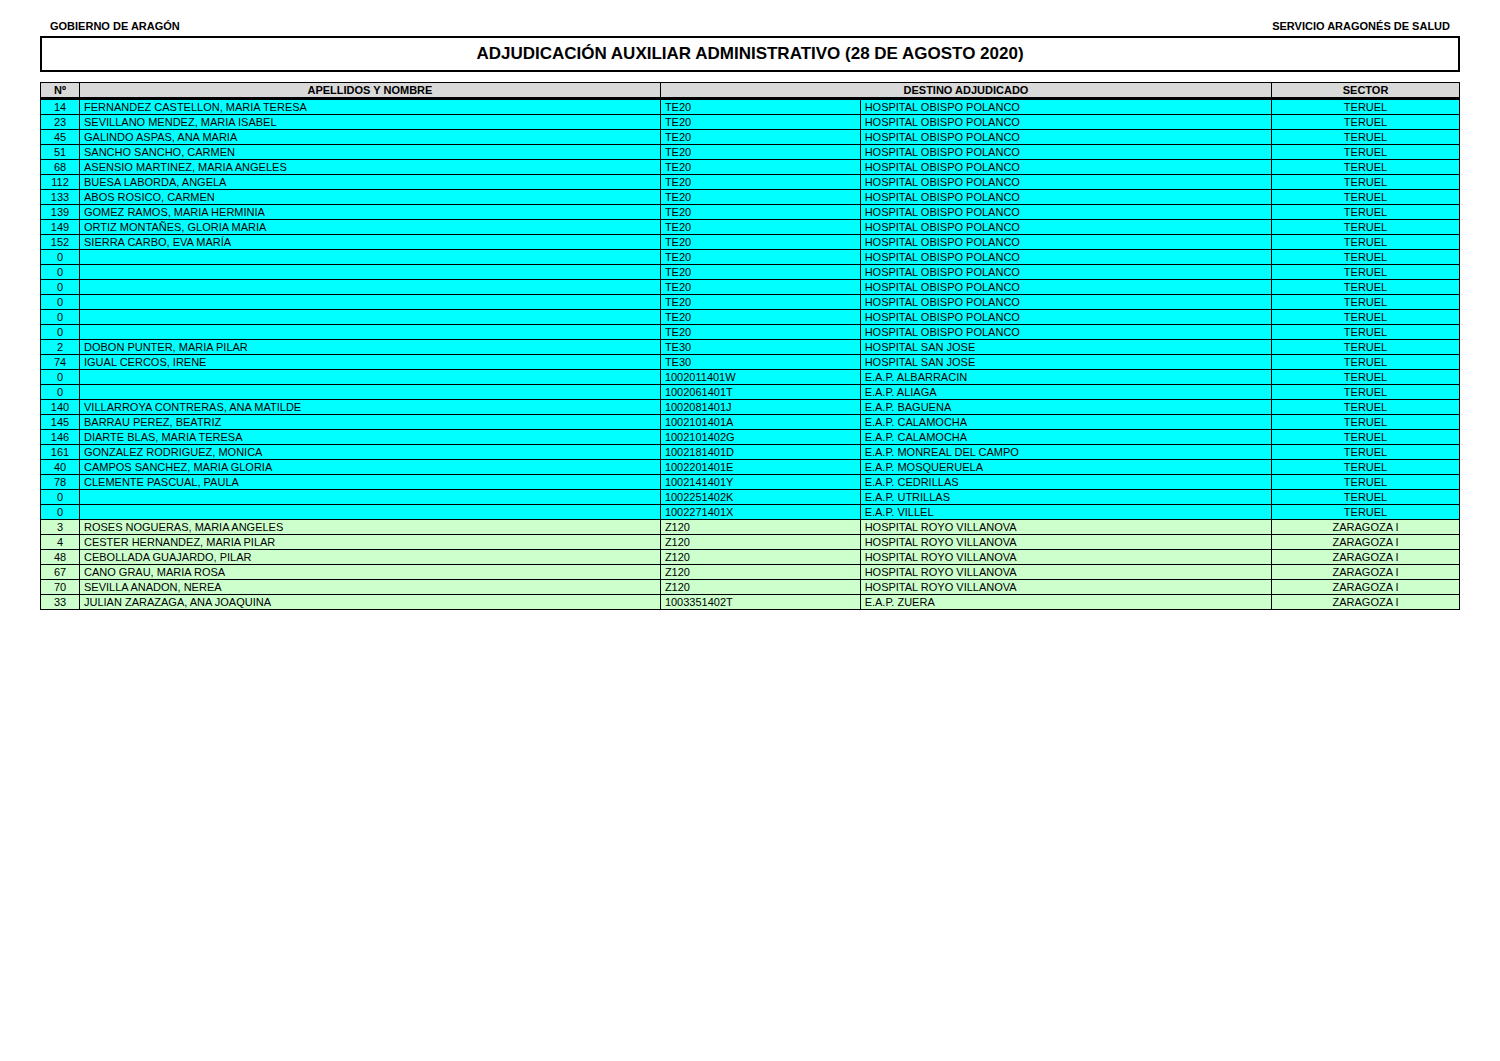GOBIERNO DE ARAGÓN SERVICIO ARAGONÉS DE SALUD
ADJUDICACIÓN AUXILIAR ADMINISTRATIVO (28 DE AGOSTO 2020)
| Nº | APELLIDOS Y NOMBRE | DESTINO ADJUDICADO | SECTOR |
| --- | --- | --- | --- |
| 14 | FERNANDEZ CASTELLON, MARIA TERESA | TE20 | HOSPITAL OBISPO POLANCO | TERUEL |
| 23 | SEVILLANO MENDEZ, MARIA ISABEL | TE20 | HOSPITAL OBISPO POLANCO | TERUEL |
| 45 | GALINDO ASPAS, ANA MARIA | TE20 | HOSPITAL OBISPO POLANCO | TERUEL |
| 51 | SANCHO SANCHO, CARMEN | TE20 | HOSPITAL OBISPO POLANCO | TERUEL |
| 68 | ASENSIO MARTINEZ, MARIA ANGELES | TE20 | HOSPITAL OBISPO POLANCO | TERUEL |
| 112 | BUESA LABORDA, ANGELA | TE20 | HOSPITAL OBISPO POLANCO | TERUEL |
| 133 | ABOS ROSICO, CARMEN | TE20 | HOSPITAL OBISPO POLANCO | TERUEL |
| 139 | GOMEZ RAMOS, MARIA HERMINIA | TE20 | HOSPITAL OBISPO POLANCO | TERUEL |
| 149 | ORTIZ MONTAÑES, GLORIA MARIA | TE20 | HOSPITAL OBISPO POLANCO | TERUEL |
| 152 | SIERRA CARBO, EVA MARÍA | TE20 | HOSPITAL OBISPO POLANCO | TERUEL |
| 0 | | TE20 | HOSPITAL OBISPO POLANCO | TERUEL |
| 0 | | TE20 | HOSPITAL OBISPO POLANCO | TERUEL |
| 0 | | TE20 | HOSPITAL OBISPO POLANCO | TERUEL |
| 0 | | TE20 | HOSPITAL OBISPO POLANCO | TERUEL |
| 0 | | TE20 | HOSPITAL OBISPO POLANCO | TERUEL |
| 0 | | TE20 | HOSPITAL OBISPO POLANCO | TERUEL |
| 2 | DOBON PUNTER, MARIA PILAR | TE30 | HOSPITAL SAN JOSE | TERUEL |
| 74 | IGUAL CERCOS, IRENE | TE30 | HOSPITAL SAN JOSE | TERUEL |
| 0 | | 1002011401W | E.A.P. ALBARRACIN | TERUEL |
| 0 | | 1002061401T | E.A.P. ALIAGA | TERUEL |
| 140 | VILLARROYA CONTRERAS, ANA MATILDE | 1002081401J | E.A.P. BAGUENA | TERUEL |
| 145 | BARRAU PEREZ, BEATRIZ | 1002101401A | E.A.P. CALAMOCHA | TERUEL |
| 146 | DIARTE BLAS, MARIA TERESA | 1002101402G | E.A.P. CALAMOCHA | TERUEL |
| 161 | GONZALEZ RODRIGUEZ, MONICA | 1002181401D | E.A.P. MONREAL DEL CAMPO | TERUEL |
| 40 | CAMPOS SANCHEZ, MARIA GLORIA | 1002201401E | E.A.P. MOSQUERUELA | TERUEL |
| 78 | CLEMENTE PASCUAL, PAULA | 1002141401Y | E.A.P. CEDRILLAS | TERUEL |
| 0 | | 1002251402K | E.A.P. UTRILLAS | TERUEL |
| 0 | | 1002271401X | E.A.P. VILLEL | TERUEL |
| 3 | ROSES NOGUERAS, MARIA ANGELES | Z120 | HOSPITAL ROYO VILLANOVA | ZARAGOZA I |
| 4 | CESTER HERNANDEZ, MARIA PILAR | Z120 | HOSPITAL ROYO VILLANOVA | ZARAGOZA I |
| 48 | CEBOLLADA GUAJARDO, PILAR | Z120 | HOSPITAL ROYO VILLANOVA | ZARAGOZA I |
| 67 | CANO GRAU, MARIA ROSA | Z120 | HOSPITAL ROYO VILLANOVA | ZARAGOZA I |
| 70 | SEVILLA ANADON, NEREA | Z120 | HOSPITAL ROYO VILLANOVA | ZARAGOZA I |
| 33 | JULIAN ZARAZAGA, ANA JOAQUINA | 1003351402T | E.A.P. ZUERA | ZARAGOZA I |